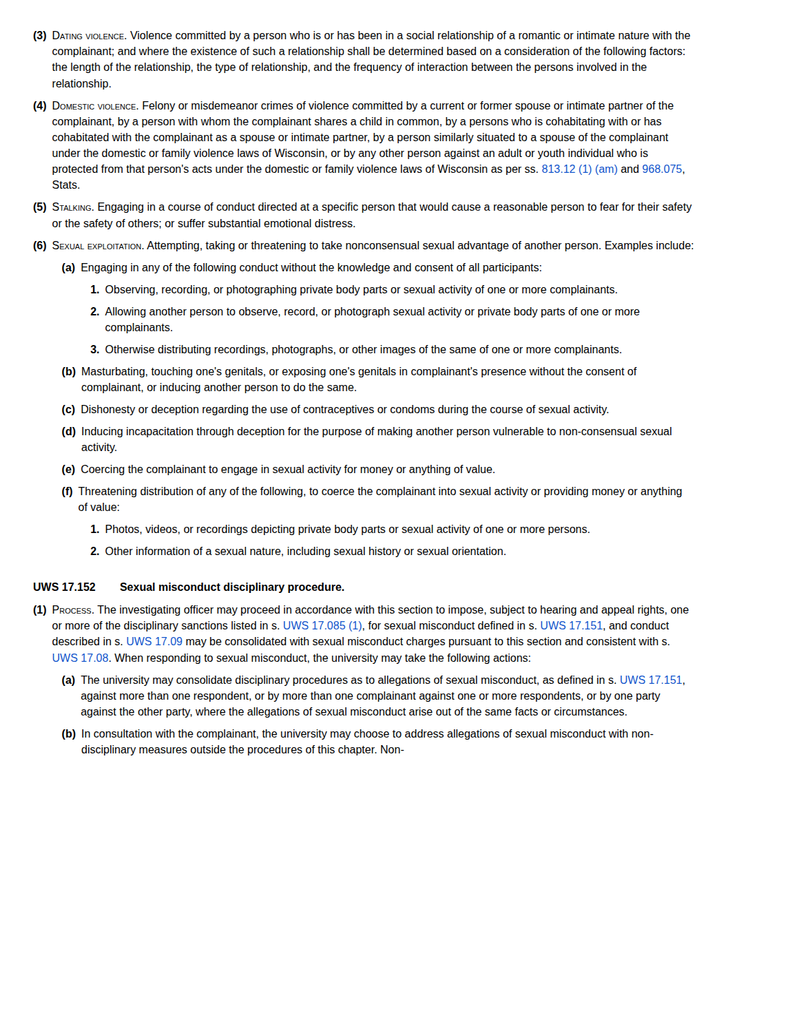(3)
Dating violence. Violence committed by a person who is or has been in a social relationship of a romantic or intimate nature with the complainant; and where the existence of such a relationship shall be determined based on a consideration of the following factors: the length of the relationship, the type of relationship, and the frequency of interaction between the persons involved in the relationship.
(4)
Domestic violence. Felony or misdemeanor crimes of violence committed by a current or former spouse or intimate partner of the complainant, by a person with whom the complainant shares a child in common, by a persons who is cohabitating with or has cohabitated with the complainant as a spouse or intimate partner, by a person similarly situated to a spouse of the complainant under the domestic or family violence laws of Wisconsin, or by any other person against an adult or youth individual who is protected from that person's acts under the domestic or family violence laws of Wisconsin as per ss. 813.12 (1) (am) and 968.075, Stats.
(5)
Stalking. Engaging in a course of conduct directed at a specific person that would cause a reasonable person to fear for their safety or the safety of others; or suffer substantial emotional distress.
(6)
Sexual exploitation. Attempting, taking or threatening to take nonconsensual sexual advantage of another person. Examples include:
(a)
Engaging in any of the following conduct without the knowledge and consent of all participants:
1.
Observing, recording, or photographing private body parts or sexual activity of one or more complainants.
2.
Allowing another person to observe, record, or photograph sexual activity or private body parts of one or more complainants.
3.
Otherwise distributing recordings, photographs, or other images of the same of one or more complainants.
(b)
Masturbating, touching one's genitals, or exposing one's genitals in complainant's presence without the consent of complainant, or inducing another person to do the same.
(c)
Dishonesty or deception regarding the use of contraceptives or condoms during the course of sexual activity.
(d)
Inducing incapacitation through deception for the purpose of making another person vulnerable to non-consensual sexual activity.
(e)
Coercing the complainant to engage in sexual activity for money or anything of value.
(f)
Threatening distribution of any of the following, to coerce the complainant into sexual activity or providing money or anything of value:
1.
Photos, videos, or recordings depicting private body parts or sexual activity of one or more persons.
2.
Other information of a sexual nature, including sexual history or sexual orientation.
UWS 17.152Sexual misconduct disciplinary procedure.
(1)
Process. The investigating officer may proceed in accordance with this section to impose, subject to hearing and appeal rights, one or more of the disciplinary sanctions listed in s. UWS 17.085 (1), for sexual misconduct defined in s. UWS 17.151, and conduct described in s. UWS 17.09 may be consolidated with sexual misconduct charges pursuant to this section and consistent with s. UWS 17.08. When responding to sexual misconduct, the university may take the following actions:
(a)
The university may consolidate disciplinary procedures as to allegations of sexual misconduct, as defined in s. UWS 17.151, against more than one respondent, or by more than one complainant against one or more respondents, or by one party against the other party, where the allegations of sexual misconduct arise out of the same facts or circumstances.
(b)
In consultation with the complainant, the university may choose to address allegations of sexual misconduct with non-disciplinary measures outside the procedures of this chapter. Non-